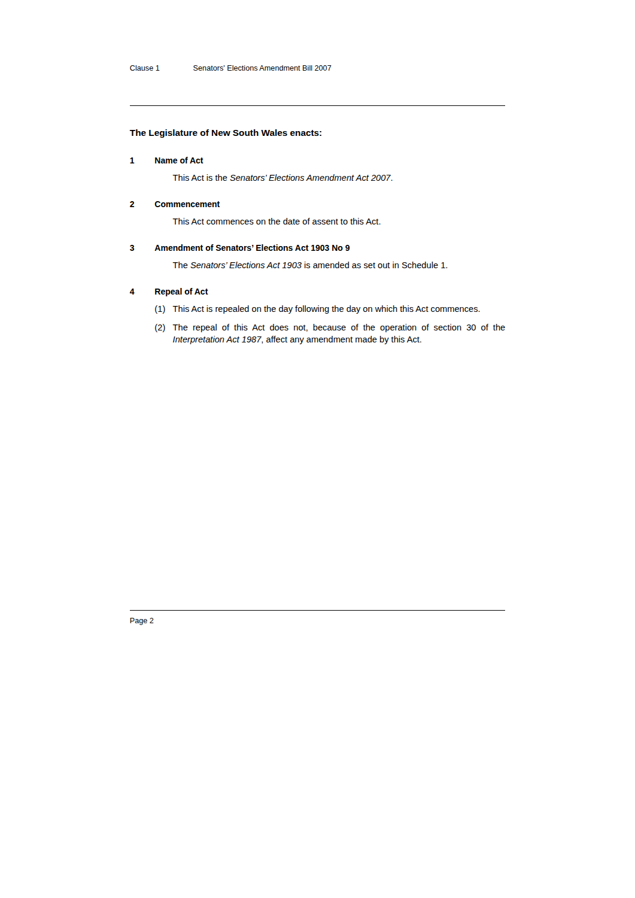Clause 1 Senators' Elections Amendment Bill 2007
The Legislature of New South Wales enacts:
1 Name of Act
This Act is the Senators’ Elections Amendment Act 2007.
2 Commencement
This Act commences on the date of assent to this Act.
3 Amendment of Senators’ Elections Act 1903 No 9
The Senators’ Elections Act 1903 is amended as set out in Schedule 1.
4 Repeal of Act
(1) This Act is repealed on the day following the day on which this Act commences.
(2) The repeal of this Act does not, because of the operation of section 30 of the Interpretation Act 1987, affect any amendment made by this Act.
Page 2